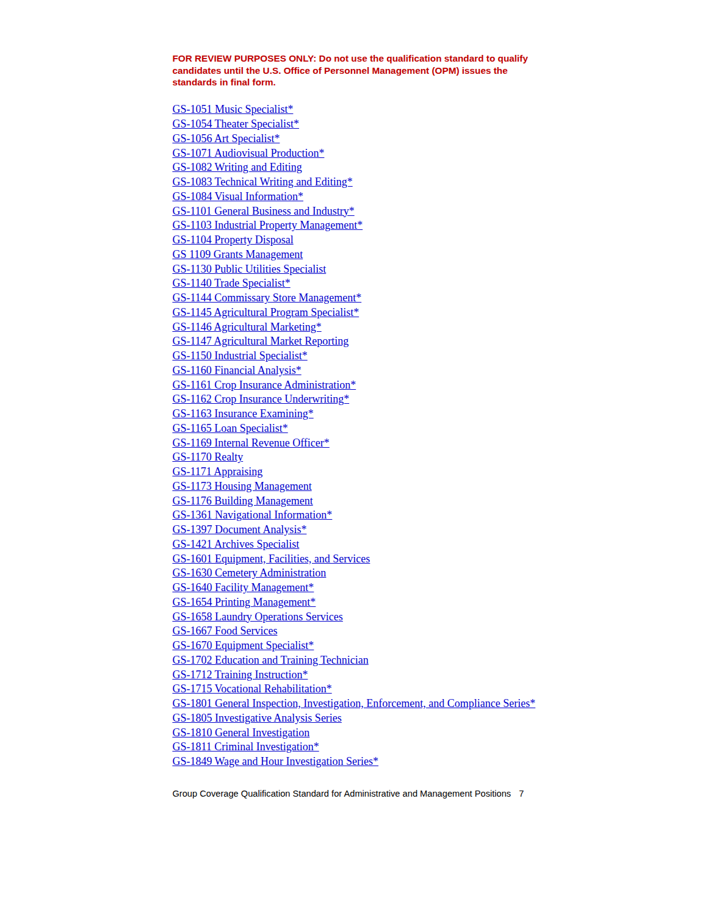FOR REVIEW PURPOSES ONLY: Do not use the qualification standard to qualify candidates until the U.S. Office of Personnel Management (OPM) issues the standards in final form.
GS-1051 Music Specialist*
GS-1054 Theater Specialist*
GS-1056 Art Specialist*
GS-1071 Audiovisual Production*
GS-1082 Writing and Editing
GS-1083 Technical Writing and Editing*
GS-1084 Visual Information*
GS-1101 General Business and Industry*
GS-1103 Industrial Property Management*
GS-1104 Property Disposal
GS 1109 Grants Management
GS-1130 Public Utilities Specialist
GS-1140 Trade Specialist*
GS-1144 Commissary Store Management*
GS-1145 Agricultural Program Specialist*
GS-1146 Agricultural Marketing*
GS-1147 Agricultural Market Reporting
GS-1150 Industrial Specialist*
GS-1160 Financial Analysis*
GS-1161 Crop Insurance Administration*
GS-1162 Crop Insurance Underwriting*
GS-1163 Insurance Examining*
GS-1165 Loan Specialist*
GS-1169 Internal Revenue Officer*
GS-1170 Realty
GS-1171 Appraising
GS-1173 Housing Management
GS-1176 Building Management
GS-1361 Navigational Information*
GS-1397 Document Analysis*
GS-1421 Archives Specialist
GS-1601 Equipment, Facilities, and Services
GS-1630 Cemetery Administration
GS-1640 Facility Management*
GS-1654 Printing Management*
GS-1658 Laundry Operations Services
GS-1667 Food Services
GS-1670 Equipment Specialist*
GS-1702 Education and Training Technician
GS-1712 Training Instruction*
GS-1715 Vocational Rehabilitation*
GS-1801 General Inspection, Investigation, Enforcement, and Compliance Series*
GS-1805 Investigative Analysis Series
GS-1810 General Investigation
GS-1811 Criminal Investigation*
GS-1849 Wage and Hour Investigation Series*
Group Coverage Qualification Standard for Administrative and Management Positions 7